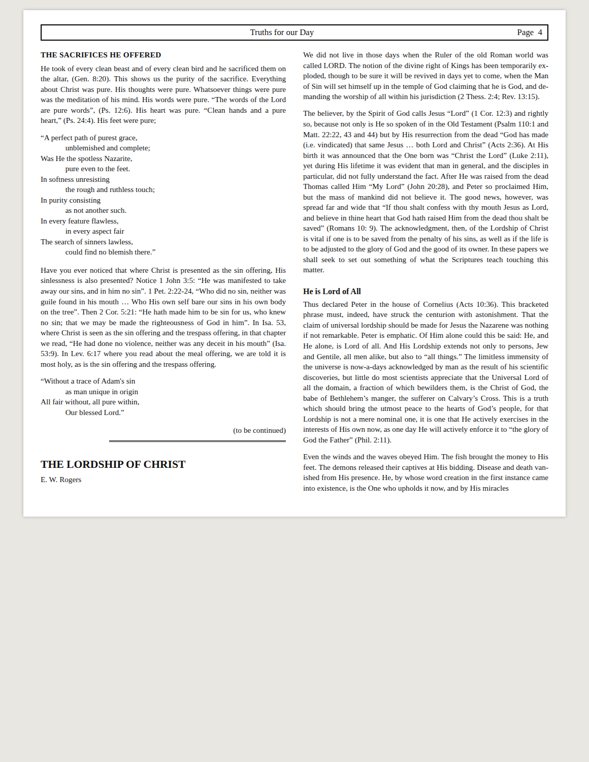Truths for our Day Page 4
The Sacrifices He Offered
He took of every clean beast and of every clean bird and he sacrificed them on the altar, (Gen. 8:20). This shows us the purity of the sacrifice. Everything about Christ was pure. His thoughts were pure. Whatsoever things were pure was the meditation of his mind. His words were pure. “The words of the Lord are pure words”, (Ps. 12:6). His heart was pure. “Clean hands and a pure heart,” (Ps. 24:4). His feet were pure;
“A perfect path of purest grace,
unblemished and complete;
Was He the spotless Nazarite,
pure even to the feet.
In softness unresisting
the rough and ruthless touch;
In purity consisting
as not another such.
In every feature flawless,
in every aspect fair
The search of sinners lawless,
could find no blemish there.”
Have you ever noticed that where Christ is presented as the sin offering, His sinlessness is also presented? Notice 1 John 3:5: “He was manifested to take away our sins, and in him no sin”. 1 Pet. 2:22-24, “Who did no sin, neither was guile found in his mouth … Who His own self bare our sins in his own body on the tree”. Then 2 Cor. 5:21: “He hath made him to be sin for us, who knew no sin; that we may be made the righteousness of God in him”. In Isa. 53, where Christ is seen as the sin offering and the trespass offering, in that chapter we read, “He had done no violence, neither was any deceit in his mouth” (Isa. 53:9). In Lev. 6:17 where you read about the meal offering, we are told it is most holy, as is the sin offering and the trespass offering.
“Without a trace of Adam's sin
as man unique in origin
All fair without, all pure within,
Our blessed Lord.”
(to be continued)
The Lordship of Christ
E. W. Rogers
We did not live in those days when the Ruler of the old Roman world was called LORD. The notion of the divine right of Kings has been temporarily exploded, though to be sure it will be revived in days yet to come, when the Man of Sin will set himself up in the temple of God claiming that he is God, and demanding the worship of all within his jurisdiction (2 Thess. 2:4; Rev. 13:15).
The believer, by the Spirit of God calls Jesus “Lord” (1 Cor. 12:3) and rightly so, because not only is He so spoken of in the Old Testament (Psalm 110:1 and Matt. 22:22, 43 and 44) but by His resurrection from the dead “God has made (i.e. vindicated) that same Jesus … both Lord and Christ” (Acts 2:36). At His birth it was announced that the One born was “Christ the Lord” (Luke 2:11), yet during His lifetime it was evident that man in general, and the disciples in particular, did not fully understand the fact. After He was raised from the dead Thomas called Him “My Lord” (John 20:28), and Peter so proclaimed Him, but the mass of mankind did not believe it. The good news, however, was spread far and wide that “If thou shalt confess with thy mouth Jesus as Lord, and believe in thine heart that God hath raised Him from the dead thou shalt be saved” (Romans 10: 9). The acknowledgment, then, of the Lordship of Christ is vital if one is to be saved from the penalty of his sins, as well as if the life is to be adjusted to the glory of God and the good of its owner. In these papers we shall seek to set out something of what the Scriptures teach touching this matter.
He is Lord of All
Thus declared Peter in the house of Cornelius (Acts 10:36). This bracketed phrase must, indeed, have struck the centurion with astonishment. That the claim of universal lordship should be made for Jesus the Nazarene was nothing if not remarkable. Peter is emphatic. Of Him alone could this be said: He, and He alone, is Lord of all. And His Lordship extends not only to persons, Jew and Gentile, all men alike, but also to “all things.” The limitless immensity of the universe is now-a-days acknowledged by man as the result of his scientific discoveries, but little do most scientists appreciate that the Universal Lord of all the domain, a fraction of which bewilders them, is the Christ of God, the babe of Bethlehem’s manger, the sufferer on Calvary’s Cross. This is a truth which should bring the utmost peace to the hearts of God’s people, for that Lordship is not a mere nominal one, it is one that He actively exercises in the interests of His own now, as one day He will actively enforce it to “the glory of God the Father” (Phil. 2:11).
Even the winds and the waves obeyed Him. The fish brought the money to His feet. The demons released their captives at His bidding. Disease and death vanished from His presence. He, by whose word creation in the first instance came into existence, is the One who upholds it now, and by His miracles